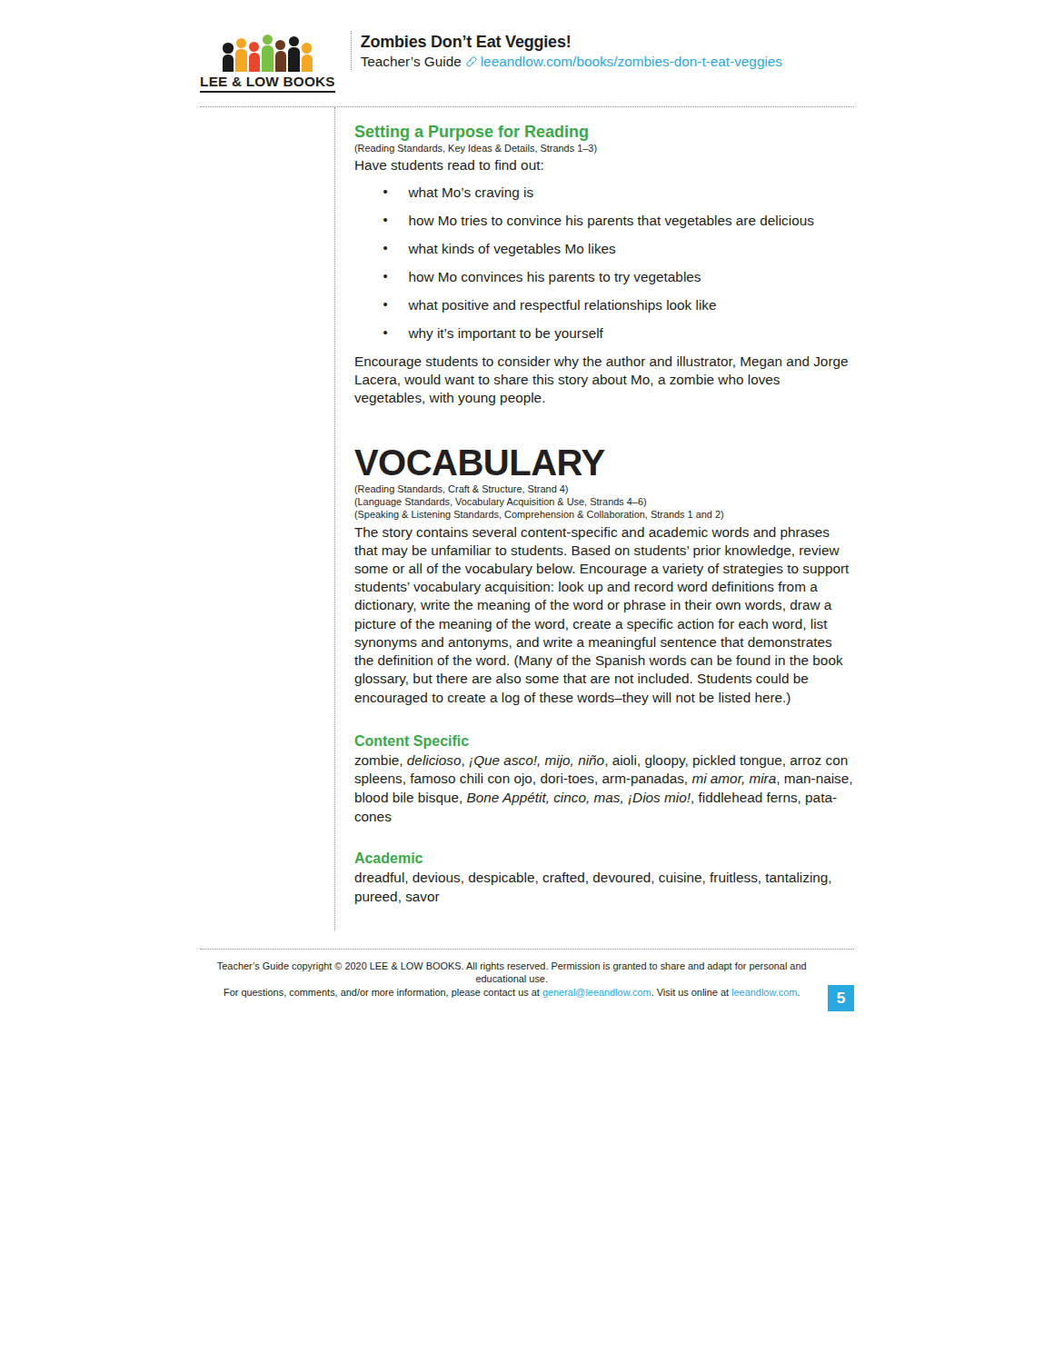LEE & LOW BOOKS
Zombies Don’t Eat Veggies!
Teacher’s Guide leeandlow.com/books/zombies-don-t-eat-veggies
Setting a Purpose for Reading
(Reading Standards, Key Ideas & Details, Strands 1–3)
Have students read to find out:
what Mo’s craving is
how Mo tries to convince his parents that vegetables are delicious
what kinds of vegetables Mo likes
how Mo convinces his parents to try vegetables
what positive and respectful relationships look like
why it’s important to be yourself
Encourage students to consider why the author and illustrator, Megan and Jorge Lacera, would want to share this story about Mo, a zombie who loves vegetables, with young people.
VOCABULARY
(Reading Standards, Craft & Structure, Strand 4)
(Language Standards, Vocabulary Acquisition & Use, Strands 4–6)
(Speaking & Listening Standards, Comprehension & Collaboration, Strands 1 and 2)
The story contains several content-specific and academic words and phrases that may be unfamiliar to students. Based on students’ prior knowledge, review some or all of the vocabulary below. Encourage a variety of strategies to support students’ vocabulary acquisition: look up and record word definitions from a dictionary, write the meaning of the word or phrase in their own words, draw a picture of the meaning of the word, create a specific action for each word, list synonyms and antonyms, and write a meaningful sentence that demonstrates the definition of the word. (Many of the Spanish words can be found in the book glossary, but there are also some that are not included. Students could be encouraged to create a log of these words–they will not be listed here.)
Content Specific
zombie, delicioso, ¡Que asco!, mijo, niño, aioli, gloopy, pickled tongue, arroz con spleens, famoso chili con ojo, dori-toes, arm-panadas, mi amor, mira, man-naise, blood bile bisque, Bone Appétit, cinco, mas, ¡Dios mio!, fiddlehead ferns, pata-cones
Academic
dreadful, devious, despicable, crafted, devoured, cuisine, fruitless, tantalizing, pureed, savor
Teacher’s Guide copyright © 2020 LEE & LOW BOOKS. All rights reserved. Permission is granted to share and adapt for personal and educational use.
For questions, comments, and/or more information, please contact us at general@leeandlow.com. Visit us online at leeandlow.com.
5